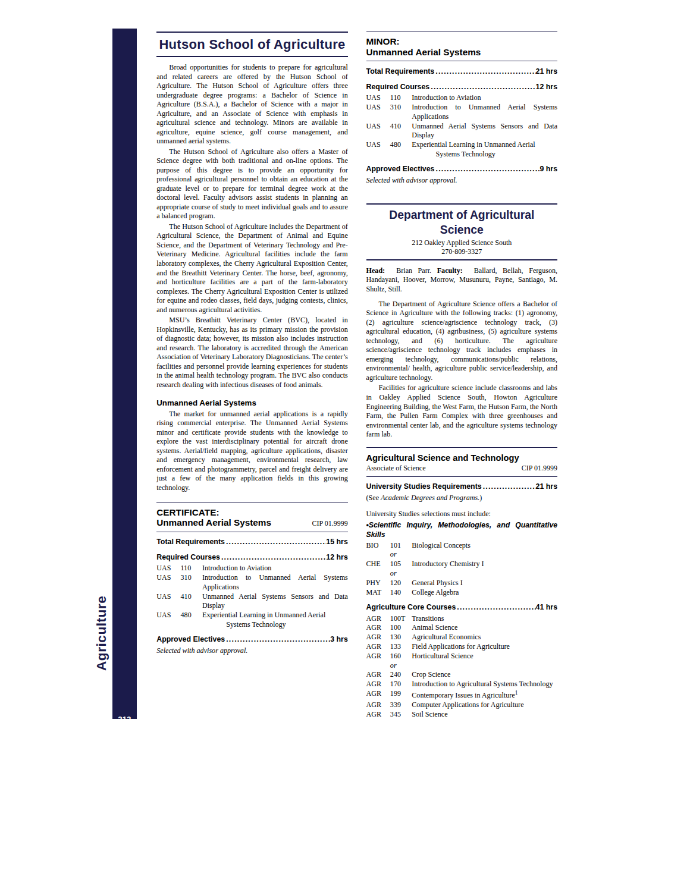Agriculture
212
Hutson School of Agriculture
Broad opportunities for students to prepare for agricultural and related careers are offered by the Hutson School of Agriculture. The Hutson School of Agriculture offers three undergraduate degree programs: a Bachelor of Science in Agriculture (B.S.A.), a Bachelor of Science with a major in Agriculture, and an Associate of Science with emphasis in agricultural science and technology. Minors are available in agriculture, equine science, golf course management, and unmanned aerial systems.
The Hutson School of Agriculture also offers a Master of Science degree with both traditional and on-line options. The purpose of this degree is to provide an opportunity for professional agricultural personnel to obtain an education at the graduate level or to prepare for terminal degree work at the doctoral level. Faculty advisors assist students in planning an appropriate course of study to meet individual goals and to assure a balanced program.
The Hutson School of Agriculture includes the Department of Agricultural Science, the Department of Animal and Equine Science, and the Department of Veterinary Technology and Pre-Veterinary Medicine. Agricultural facilities include the farm laboratory complexes, the Cherry Agricultural Exposition Center, and the Breathitt Veterinary Center. The horse, beef, agronomy, and horticulture facilities are a part of the farm-laboratory complexes. The Cherry Agricultural Exposition Center is utilized for equine and rodeo classes, field days, judging contests, clinics, and numerous agricultural activities.
MSU’s Breathitt Veterinary Center (BVC), located in Hopkinsville, Kentucky, has as its primary mission the provision of diagnostic data; however, its mission also includes instruction and research. The laboratory is accredited through the American Association of Veterinary Laboratory Diagnosticians. The center’s facilities and personnel provide learning experiences for students in the animal health technology program. The BVC also conducts research dealing with infectious diseases of food animals.
Unmanned Aerial Systems
The market for unmanned aerial applications is a rapidly rising commercial enterprise. The Unmanned Aerial Systems minor and certificate provide students with the knowledge to explore the vast interdisciplinary potential for aircraft drone systems. Aerial/field mapping, agriculture applications, disaster and emergency management, environmental research, law enforcement and photogrammetry, parcel and freight delivery are just a few of the many application fields in this growing technology.
CERTIFICATE:
Unmanned Aerial Systems CIP 01.9999
Total Requirements ........................................................... 15 hrs
Required Courses ............................................................. 12 hrs
UAS 110 Introduction to Aviation
UAS 310 Introduction to Unmanned Aerial Systems Applications
UAS 410 Unmanned Aerial Systems Sensors and Data Display
UAS 480 Experiential Learning in Unmanned Aerial
Systems Technology
Approved Electives ............................................................. 3 hrs
Selected with advisor approval.
MINOR:
Unmanned Aerial Systems
Total Requirements ........................................................... 21 hrs
Required Courses ............................................................. 12 hrs
UAS 110 Introduction to Aviation
UAS 310 Introduction to Unmanned Aerial Systems Applications
UAS 410 Unmanned Aerial Systems Sensors and Data Display
UAS 480 Experiential Learning in Unmanned Aerial
Systems Technology
Approved Electives ............................................................. 9 hrs
Selected with advisor approval.
Department of Agricultural Science
212 Oakley Applied Science South
270-809-3327
Head: Brian Parr. Faculty: Ballard, Bellah, Ferguson, Handayani, Hoover, Morrow, Musunuru, Payne, Santiago, M. Shultz, Still.
The Department of Agriculture Science offers a Bachelor of Science in Agriculture with the following tracks: (1) agronomy, (2) agriculture science/agriscience technology track, (3) agricultural education, (4) agribusiness, (5) agriculture systems technology, and (6) horticulture. The agriculture science/agriscience technology track includes emphases in emerging technology, communications/public relations, environmental/ health, agriculture public service/leadership, and agriculture technology.
Facilities for agriculture science include classrooms and labs in Oakley Applied Science South, Howton Agriculture Engineering Building, the West Farm, the Hutson Farm, the North Farm, the Pullen Farm Complex with three greenhouses and environmental center lab, and the agriculture systems technology farm lab.
Agricultural Science and Technology
Associate of Science CIP 01.9999
University Studies Requirements ........................................ 21 hrs
(See Academic Degrees and Programs.)
University Studies selections must include:
•Scientific Inquiry, Methodologies, and Quantitative Skills
BIO 101 Biological Concepts
or
CHE 105 Introductory Chemistry I
or
PHY 120 General Physics I
MAT 140 College Algebra
Agriculture Core Courses ................................................... 41 hrs
AGR 100T Transitions
AGR 100 Animal Science
AGR 130 Agricultural Economics
AGR 133 Field Applications for Agriculture
AGR 160 Horticultural Science
or
AGR 240 Crop Science
AGR 170 Introduction to Agricultural Systems Technology
AGR 199 Contemporary Issues in Agriculture1
AGR 339 Computer Applications for Agriculture
AGR 345 Soil Science